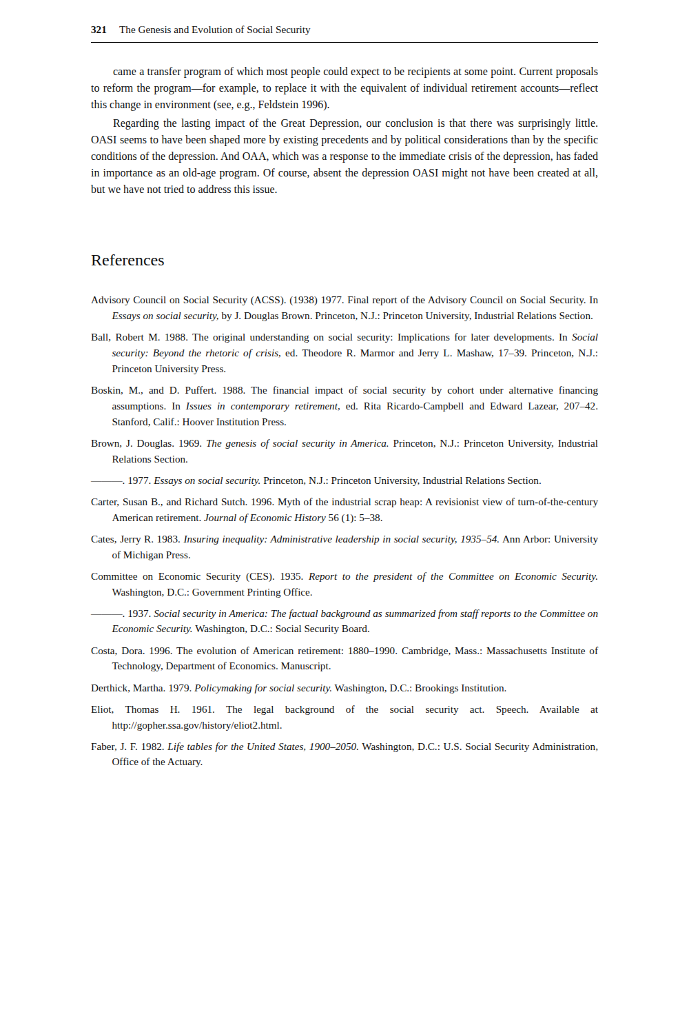321 The Genesis and Evolution of Social Security
came a transfer program of which most people could expect to be recipients at some point. Current proposals to reform the program—for example, to replace it with the equivalent of individual retirement accounts—reflect this change in environment (see, e.g., Feldstein 1996).
Regarding the lasting impact of the Great Depression, our conclusion is that there was surprisingly little. OASI seems to have been shaped more by existing precedents and by political considerations than by the specific conditions of the depression. And OAA, which was a response to the immediate crisis of the depression, has faded in importance as an old-age program. Of course, absent the depression OASI might not have been created at all, but we have not tried to address this issue.
References
Advisory Council on Social Security (ACSS). (1938) 1977. Final report of the Advisory Council on Social Security. In Essays on social security, by J. Douglas Brown. Princeton, N.J.: Princeton University, Industrial Relations Section.
Ball, Robert M. 1988. The original understanding on social security: Implications for later developments. In Social security: Beyond the rhetoric of crisis, ed. Theodore R. Marmor and Jerry L. Mashaw, 17–39. Princeton, N.J.: Princeton University Press.
Boskin, M., and D. Puffert. 1988. The financial impact of social security by cohort under alternative financing assumptions. In Issues in contemporary retirement, ed. Rita Ricardo-Campbell and Edward Lazear, 207–42. Stanford, Calif.: Hoover Institution Press.
Brown, J. Douglas. 1969. The genesis of social security in America. Princeton, N.J.: Princeton University, Industrial Relations Section.
———. 1977. Essays on social security. Princeton, N.J.: Princeton University, Industrial Relations Section.
Carter, Susan B., and Richard Sutch. 1996. Myth of the industrial scrap heap: A revisionist view of turn-of-the-century American retirement. Journal of Economic History 56 (1): 5–38.
Cates, Jerry R. 1983. Insuring inequality: Administrative leadership in social security, 1935–54. Ann Arbor: University of Michigan Press.
Committee on Economic Security (CES). 1935. Report to the president of the Committee on Economic Security. Washington, D.C.: Government Printing Office.
———. 1937. Social security in America: The factual background as summarized from staff reports to the Committee on Economic Security. Washington, D.C.: Social Security Board.
Costa, Dora. 1996. The evolution of American retirement: 1880–1990. Cambridge, Mass.: Massachusetts Institute of Technology, Department of Economics. Manuscript.
Derthick, Martha. 1979. Policymaking for social security. Washington, D.C.: Brookings Institution.
Eliot, Thomas H. 1961. The legal background of the social security act. Speech. Available at http://gopher.ssa.gov/history/eliot2.html.
Faber, J. F. 1982. Life tables for the United States, 1900–2050. Washington, D.C.: U.S. Social Security Administration, Office of the Actuary.